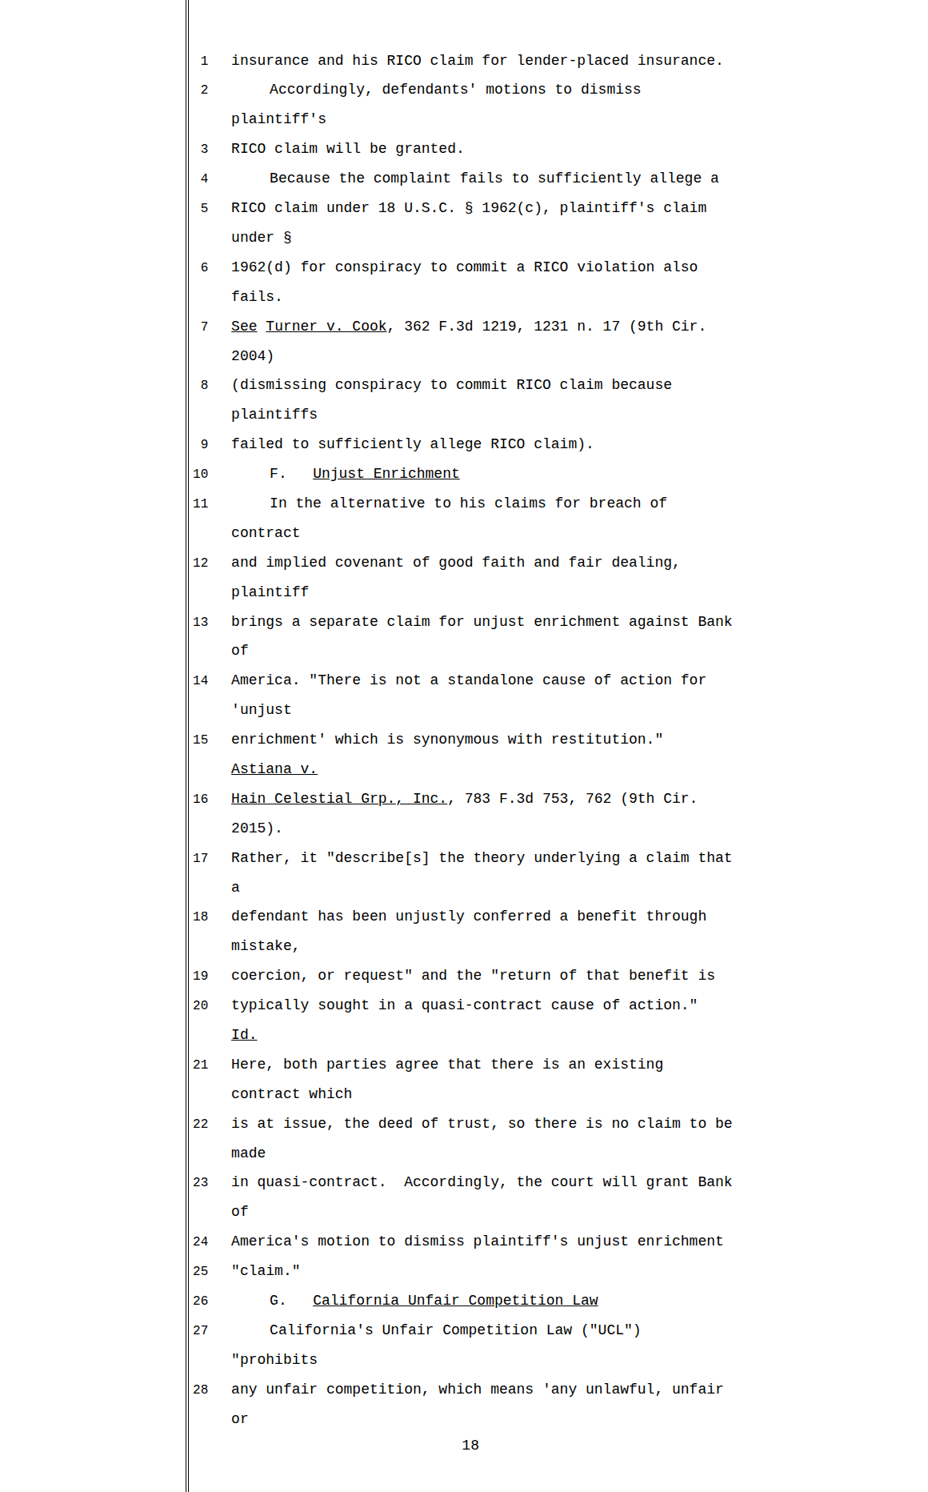insurance and his RICO claim for lender-placed insurance.
Accordingly, defendants' motions to dismiss plaintiff's
RICO claim will be granted.
Because the complaint fails to sufficiently allege a
RICO claim under 18 U.S.C. § 1962(c), plaintiff's claim under §
1962(d) for conspiracy to commit a RICO violation also fails.
See Turner v. Cook, 362 F.3d 1219, 1231 n. 17 (9th Cir. 2004)
(dismissing conspiracy to commit RICO claim because plaintiffs
failed to sufficiently allege RICO claim).
F. Unjust Enrichment
In the alternative to his claims for breach of contract
and implied covenant of good faith and fair dealing, plaintiff
brings a separate claim for unjust enrichment against Bank of
America. "There is not a standalone cause of action for 'unjust
enrichment' which is synonymous with restitution." Astiana v.
Hain Celestial Grp., Inc., 783 F.3d 753, 762 (9th Cir. 2015).
Rather, it "describe[s] the theory underlying a claim that a
defendant has been unjustly conferred a benefit through mistake,
coercion, or request" and the "return of that benefit is
typically sought in a quasi-contract cause of action." Id.
Here, both parties agree that there is an existing contract which
is at issue, the deed of trust, so there is no claim to be made
in quasi-contract. Accordingly, the court will grant Bank of
America's motion to dismiss plaintiff's unjust enrichment
"claim."
G. California Unfair Competition Law
California's Unfair Competition Law ("UCL") "prohibits
any unfair competition, which means 'any unlawful, unfair or
18